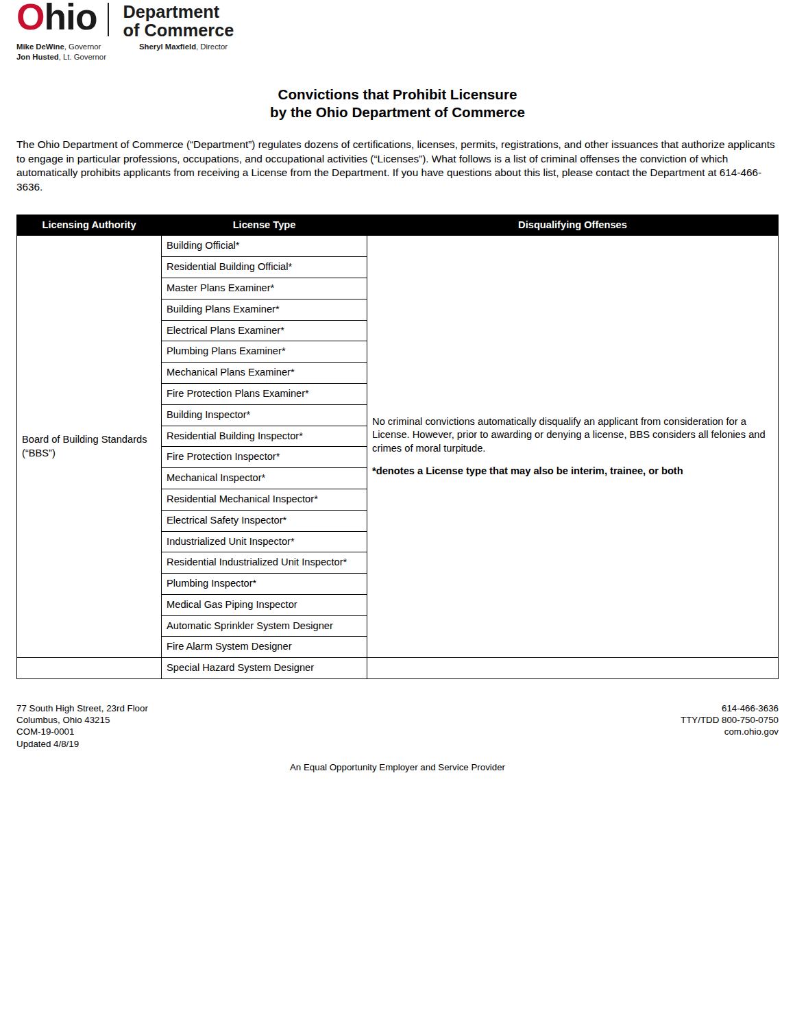Ohio
Department
of Commerce
Mike DeWine, Governor
Jon Husted, Lt. Governor
Sheryl Maxfield, Director
Convictions that Prohibit Licensure
by the Ohio Department of Commerce
The Ohio Department of Commerce (“Department”) regulates dozens of certifications, licenses, permits, registrations, and other issuances that authorize applicants to engage in particular professions, occupations, and occupational activities (“Licenses”). What follows is a list of criminal offenses the conviction of which automatically prohibits applicants from receiving a License from the Department. If you have questions about this list, please contact the Department at 614-466-3636.
| Licensing Authority | License Type | Disqualifying Offenses |
| --- | --- | --- |
| Board of Building Standards (“BBS”) | Building Official* | No criminal convictions automatically disqualify an applicant from consideration for a License. However, prior to awarding or denying a license, BBS considers all felonies and crimes of moral turpitude. *denotes a License type that may also be interim, trainee, or both |
| Residential Building Official* |
| Master Plans Examiner* |
| Building Plans Examiner* |
| Electrical Plans Examiner* |
| Plumbing Plans Examiner* |
| Mechanical Plans Examiner* |
| Fire Protection Plans Examiner* |
| Building Inspector* |
| Residential Building Inspector* |
| Fire Protection Inspector* |
| Mechanical Inspector* |
| Residential Mechanical Inspector* |
| Electrical Safety Inspector* |
| Industrialized Unit Inspector* |
| Residential Industrialized Unit Inspector* |
| Plumbing Inspector* |
| Medical Gas Piping Inspector |
| Automatic Sprinkler System Designer |
| Fire Alarm System Designer |
| | Special Hazard System Designer | |
77 South High Street, 23rd Floor
Columbus, Ohio 43215
COM-19-0001
Updated 4/8/19
614-466-3636
TTY/TDD 800-750-0750
com.ohio.gov
An Equal Opportunity Employer and Service Provider